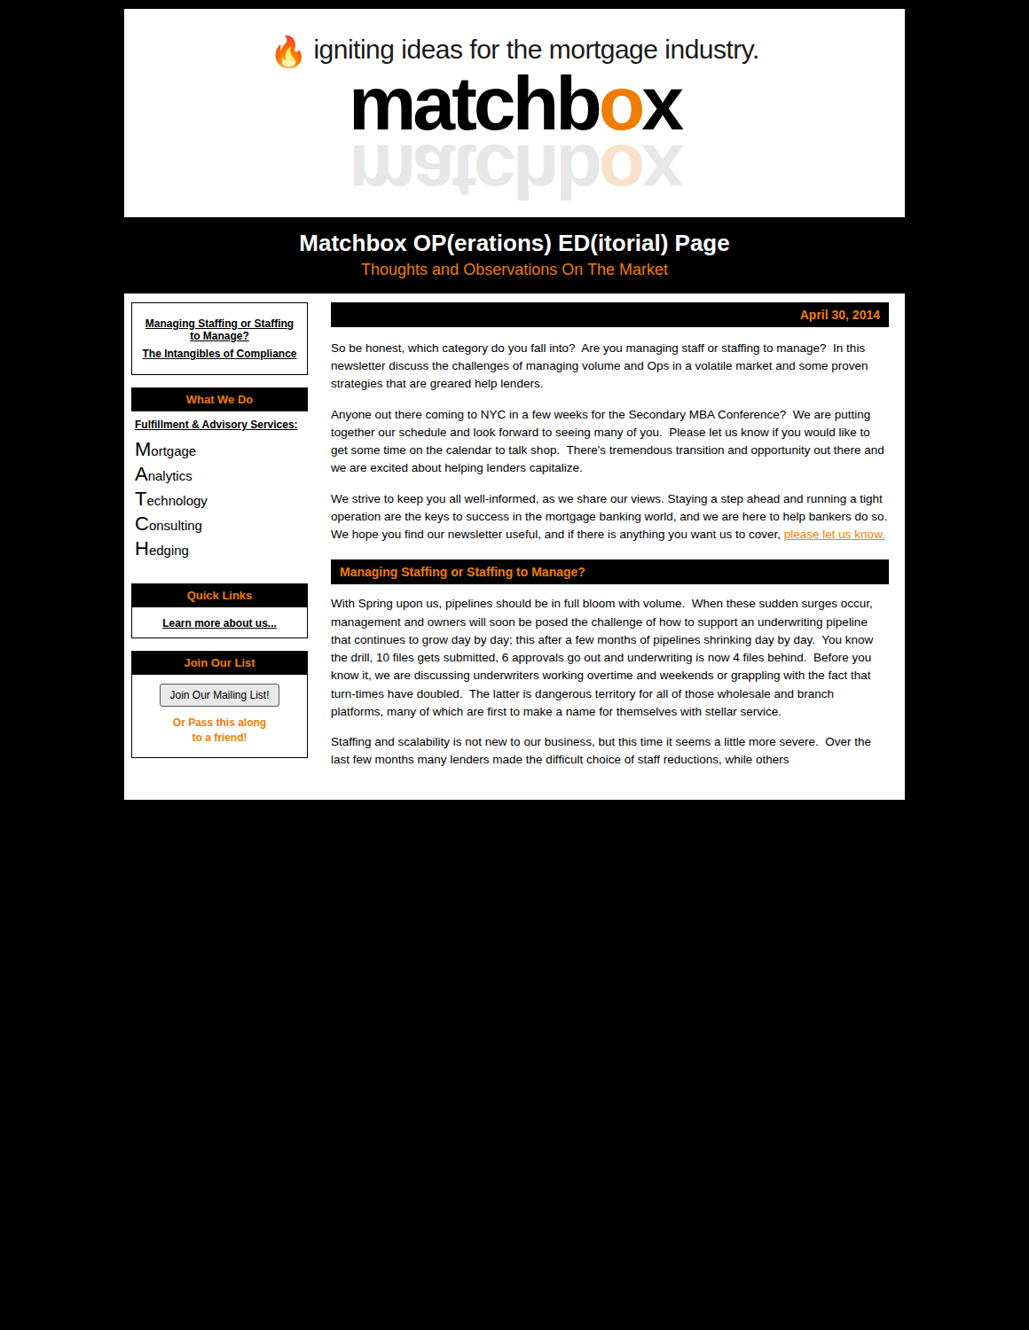🔥 igniting ideas for the mortgage industry.
matchbox
matchbox
Matchbox OP(erations) ED(itorial) Page
Thoughts and Observations On The Market
Managing Staffing or Staffing to Manage? The Intangibles of Compliance
What We Do
Fulfillment & Advisory Services:
Mortgage
Analytics
Technology
Consulting
Hedging
Quick Links
Learn more about us...
Join Our List
Join Our Mailing List!
Or Pass this along
to a friend!
April 30, 2014
So be honest, which category do you fall into? Are you managing staff or staffing to manage? In this newsletter discuss the challenges of managing volume and Ops in a volatile market and some proven strategies that are greared help lenders.
Anyone out there coming to NYC in a few weeks for the Secondary MBA Conference? We are putting together our schedule and look forward to seeing many of you. Please let us know if you would like to get some time on the calendar to talk shop. There's tremendous transition and opportunity out there and we are excited about helping lenders capitalize.
We strive to keep you all well-informed, as we share our views. Staying a step ahead and running a tight operation are the keys to success in the mortgage banking world, and we are here to help bankers do so. We hope you find our newsletter useful, and if there is anything you want us to cover, please let us know.
Managing Staffing or Staffing to Manage?
With Spring upon us, pipelines should be in full bloom with volume. When these sudden surges occur, management and owners will soon be posed the challenge of how to support an underwriting pipeline that continues to grow day by day; this after a few months of pipelines shrinking day by day. You know the drill, 10 files gets submitted, 6 approvals go out and underwriting is now 4 files behind. Before you know it, we are discussing underwriters working overtime and weekends or grappling with the fact that turn-times have doubled. The latter is dangerous territory for all of those wholesale and branch platforms, many of which are first to make a name for themselves with stellar service.
Staffing and scalability is not new to our business, but this time it seems a little more severe. Over the last few months many lenders made the difficult choice of staff reductions, while others